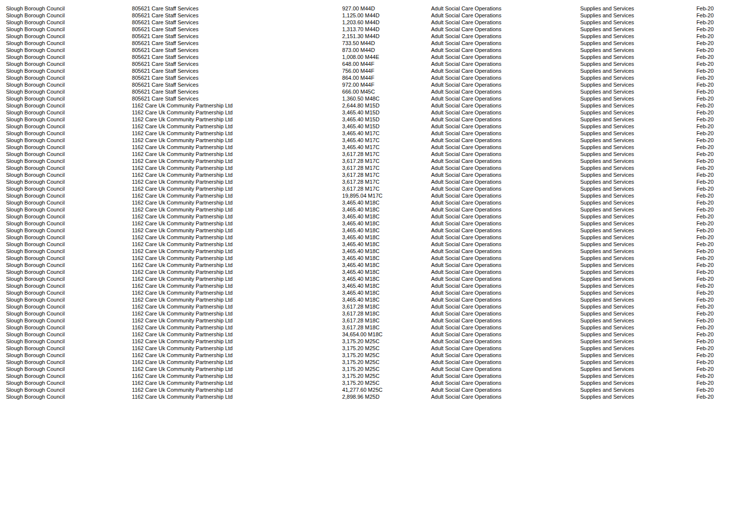| Slough Borough Council | 805621 Care Staff Services | 927.00 M44D | Adult Social Care Operations | Supplies and Services | Feb-20 |
| Slough Borough Council | 805621 Care Staff Services | 1,125.00 M44D | Adult Social Care Operations | Supplies and Services | Feb-20 |
| Slough Borough Council | 805621 Care Staff Services | 1,203.60 M44D | Adult Social Care Operations | Supplies and Services | Feb-20 |
| Slough Borough Council | 805621 Care Staff Services | 1,313.70 M44D | Adult Social Care Operations | Supplies and Services | Feb-20 |
| Slough Borough Council | 805621 Care Staff Services | 2,151.30 M44D | Adult Social Care Operations | Supplies and Services | Feb-20 |
| Slough Borough Council | 805621 Care Staff Services | 733.50 M44D | Adult Social Care Operations | Supplies and Services | Feb-20 |
| Slough Borough Council | 805621 Care Staff Services | 873.00 M44D | Adult Social Care Operations | Supplies and Services | Feb-20 |
| Slough Borough Council | 805621 Care Staff Services | 1,008.00 M44E | Adult Social Care Operations | Supplies and Services | Feb-20 |
| Slough Borough Council | 805621 Care Staff Services | 648.00 M44F | Adult Social Care Operations | Supplies and Services | Feb-20 |
| Slough Borough Council | 805621 Care Staff Services | 756.00 M44F | Adult Social Care Operations | Supplies and Services | Feb-20 |
| Slough Borough Council | 805621 Care Staff Services | 864.00 M44F | Adult Social Care Operations | Supplies and Services | Feb-20 |
| Slough Borough Council | 805621 Care Staff Services | 972.00 M44F | Adult Social Care Operations | Supplies and Services | Feb-20 |
| Slough Borough Council | 805621 Care Staff Services | 666.00 M45C | Adult Social Care Operations | Supplies and Services | Feb-20 |
| Slough Borough Council | 805621 Care Staff Services | 1,360.50 M48C | Adult Social Care Operations | Supplies and Services | Feb-20 |
| Slough Borough Council | 1162 Care Uk Community Partnership Ltd | 2,644.80 M15D | Adult Social Care Operations | Supplies and Services | Feb-20 |
| Slough Borough Council | 1162 Care Uk Community Partnership Ltd | 3,465.40 M15D | Adult Social Care Operations | Supplies and Services | Feb-20 |
| Slough Borough Council | 1162 Care Uk Community Partnership Ltd | 3,465.40 M15D | Adult Social Care Operations | Supplies and Services | Feb-20 |
| Slough Borough Council | 1162 Care Uk Community Partnership Ltd | 3,465.40 M15D | Adult Social Care Operations | Supplies and Services | Feb-20 |
| Slough Borough Council | 1162 Care Uk Community Partnership Ltd | 3,465.40 M17C | Adult Social Care Operations | Supplies and Services | Feb-20 |
| Slough Borough Council | 1162 Care Uk Community Partnership Ltd | 3,465.40 M17C | Adult Social Care Operations | Supplies and Services | Feb-20 |
| Slough Borough Council | 1162 Care Uk Community Partnership Ltd | 3,465.40 M17C | Adult Social Care Operations | Supplies and Services | Feb-20 |
| Slough Borough Council | 1162 Care Uk Community Partnership Ltd | 3,617.28 M17C | Adult Social Care Operations | Supplies and Services | Feb-20 |
| Slough Borough Council | 1162 Care Uk Community Partnership Ltd | 3,617.28 M17C | Adult Social Care Operations | Supplies and Services | Feb-20 |
| Slough Borough Council | 1162 Care Uk Community Partnership Ltd | 3,617.28 M17C | Adult Social Care Operations | Supplies and Services | Feb-20 |
| Slough Borough Council | 1162 Care Uk Community Partnership Ltd | 3,617.28 M17C | Adult Social Care Operations | Supplies and Services | Feb-20 |
| Slough Borough Council | 1162 Care Uk Community Partnership Ltd | 3,617.28 M17C | Adult Social Care Operations | Supplies and Services | Feb-20 |
| Slough Borough Council | 1162 Care Uk Community Partnership Ltd | 3,617.28 M17C | Adult Social Care Operations | Supplies and Services | Feb-20 |
| Slough Borough Council | 1162 Care Uk Community Partnership Ltd | 19,895.04 M17C | Adult Social Care Operations | Supplies and Services | Feb-20 |
| Slough Borough Council | 1162 Care Uk Community Partnership Ltd | 3,465.40 M18C | Adult Social Care Operations | Supplies and Services | Feb-20 |
| Slough Borough Council | 1162 Care Uk Community Partnership Ltd | 3,465.40 M18C | Adult Social Care Operations | Supplies and Services | Feb-20 |
| Slough Borough Council | 1162 Care Uk Community Partnership Ltd | 3,465.40 M18C | Adult Social Care Operations | Supplies and Services | Feb-20 |
| Slough Borough Council | 1162 Care Uk Community Partnership Ltd | 3,465.40 M18C | Adult Social Care Operations | Supplies and Services | Feb-20 |
| Slough Borough Council | 1162 Care Uk Community Partnership Ltd | 3,465.40 M18C | Adult Social Care Operations | Supplies and Services | Feb-20 |
| Slough Borough Council | 1162 Care Uk Community Partnership Ltd | 3,465.40 M18C | Adult Social Care Operations | Supplies and Services | Feb-20 |
| Slough Borough Council | 1162 Care Uk Community Partnership Ltd | 3,465.40 M18C | Adult Social Care Operations | Supplies and Services | Feb-20 |
| Slough Borough Council | 1162 Care Uk Community Partnership Ltd | 3,465.40 M18C | Adult Social Care Operations | Supplies and Services | Feb-20 |
| Slough Borough Council | 1162 Care Uk Community Partnership Ltd | 3,465.40 M18C | Adult Social Care Operations | Supplies and Services | Feb-20 |
| Slough Borough Council | 1162 Care Uk Community Partnership Ltd | 3,465.40 M18C | Adult Social Care Operations | Supplies and Services | Feb-20 |
| Slough Borough Council | 1162 Care Uk Community Partnership Ltd | 3,465.40 M18C | Adult Social Care Operations | Supplies and Services | Feb-20 |
| Slough Borough Council | 1162 Care Uk Community Partnership Ltd | 3,465.40 M18C | Adult Social Care Operations | Supplies and Services | Feb-20 |
| Slough Borough Council | 1162 Care Uk Community Partnership Ltd | 3,465.40 M18C | Adult Social Care Operations | Supplies and Services | Feb-20 |
| Slough Borough Council | 1162 Care Uk Community Partnership Ltd | 3,465.40 M18C | Adult Social Care Operations | Supplies and Services | Feb-20 |
| Slough Borough Council | 1162 Care Uk Community Partnership Ltd | 3,465.40 M18C | Adult Social Care Operations | Supplies and Services | Feb-20 |
| Slough Borough Council | 1162 Care Uk Community Partnership Ltd | 3,617.28 M18C | Adult Social Care Operations | Supplies and Services | Feb-20 |
| Slough Borough Council | 1162 Care Uk Community Partnership Ltd | 3,617.28 M18C | Adult Social Care Operations | Supplies and Services | Feb-20 |
| Slough Borough Council | 1162 Care Uk Community Partnership Ltd | 3,617.28 M18C | Adult Social Care Operations | Supplies and Services | Feb-20 |
| Slough Borough Council | 1162 Care Uk Community Partnership Ltd | 3,617.28 M18C | Adult Social Care Operations | Supplies and Services | Feb-20 |
| Slough Borough Council | 1162 Care Uk Community Partnership Ltd | 34,654.00 M18C | Adult Social Care Operations | Supplies and Services | Feb-20 |
| Slough Borough Council | 1162 Care Uk Community Partnership Ltd | 3,175.20 M25C | Adult Social Care Operations | Supplies and Services | Feb-20 |
| Slough Borough Council | 1162 Care Uk Community Partnership Ltd | 3,175.20 M25C | Adult Social Care Operations | Supplies and Services | Feb-20 |
| Slough Borough Council | 1162 Care Uk Community Partnership Ltd | 3,175.20 M25C | Adult Social Care Operations | Supplies and Services | Feb-20 |
| Slough Borough Council | 1162 Care Uk Community Partnership Ltd | 3,175.20 M25C | Adult Social Care Operations | Supplies and Services | Feb-20 |
| Slough Borough Council | 1162 Care Uk Community Partnership Ltd | 3,175.20 M25C | Adult Social Care Operations | Supplies and Services | Feb-20 |
| Slough Borough Council | 1162 Care Uk Community Partnership Ltd | 3,175.20 M25C | Adult Social Care Operations | Supplies and Services | Feb-20 |
| Slough Borough Council | 1162 Care Uk Community Partnership Ltd | 3,175.20 M25C | Adult Social Care Operations | Supplies and Services | Feb-20 |
| Slough Borough Council | 1162 Care Uk Community Partnership Ltd | 41,277.60 M25C | Adult Social Care Operations | Supplies and Services | Feb-20 |
| Slough Borough Council | 1162 Care Uk Community Partnership Ltd | 2,898.96 M25D | Adult Social Care Operations | Supplies and Services | Feb-20 |